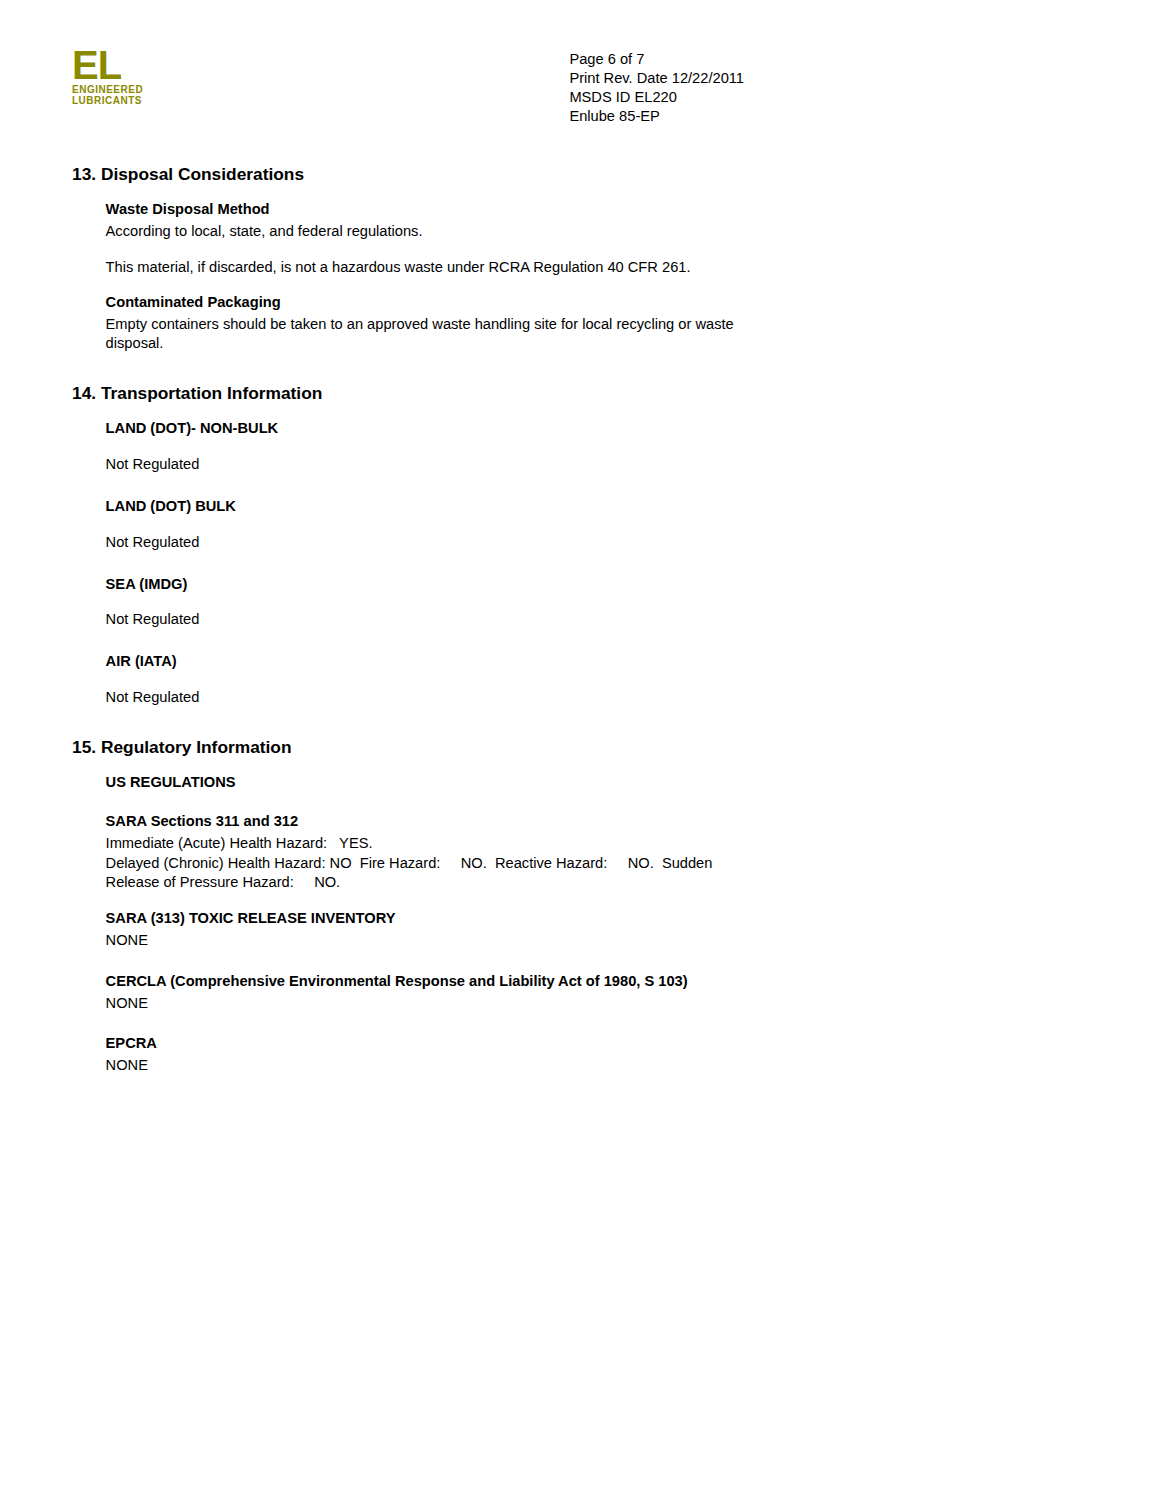EL
ENGINEERED
LUBRICANTS
Page 6 of 7
Print Rev. Date 12/22/2011
MSDS ID EL220
Enlube 85-EP
13. Disposal Considerations
Waste Disposal Method
According to local, state, and federal regulations.
This material, if discarded, is not a hazardous waste under RCRA Regulation 40 CFR 261.
Contaminated Packaging
Empty containers should be taken to an approved waste handling site for local recycling or waste disposal.
14. Transportation Information
LAND (DOT)- NON-BULK
Not Regulated
LAND (DOT) BULK
Not Regulated
SEA (IMDG)
Not Regulated
AIR (IATA)
Not Regulated
15. Regulatory Information
US REGULATIONS
SARA Sections 311 and 312
Immediate (Acute) Health Hazard: YES.
Delayed (Chronic) Health Hazard: NO Fire Hazard: NO. Reactive Hazard: NO. Sudden Release of Pressure Hazard: NO.
SARA (313) TOXIC RELEASE INVENTORY
NONE
CERCLA (Comprehensive Environmental Response and Liability Act of 1980, S 103)
NONE
EPCRA
NONE